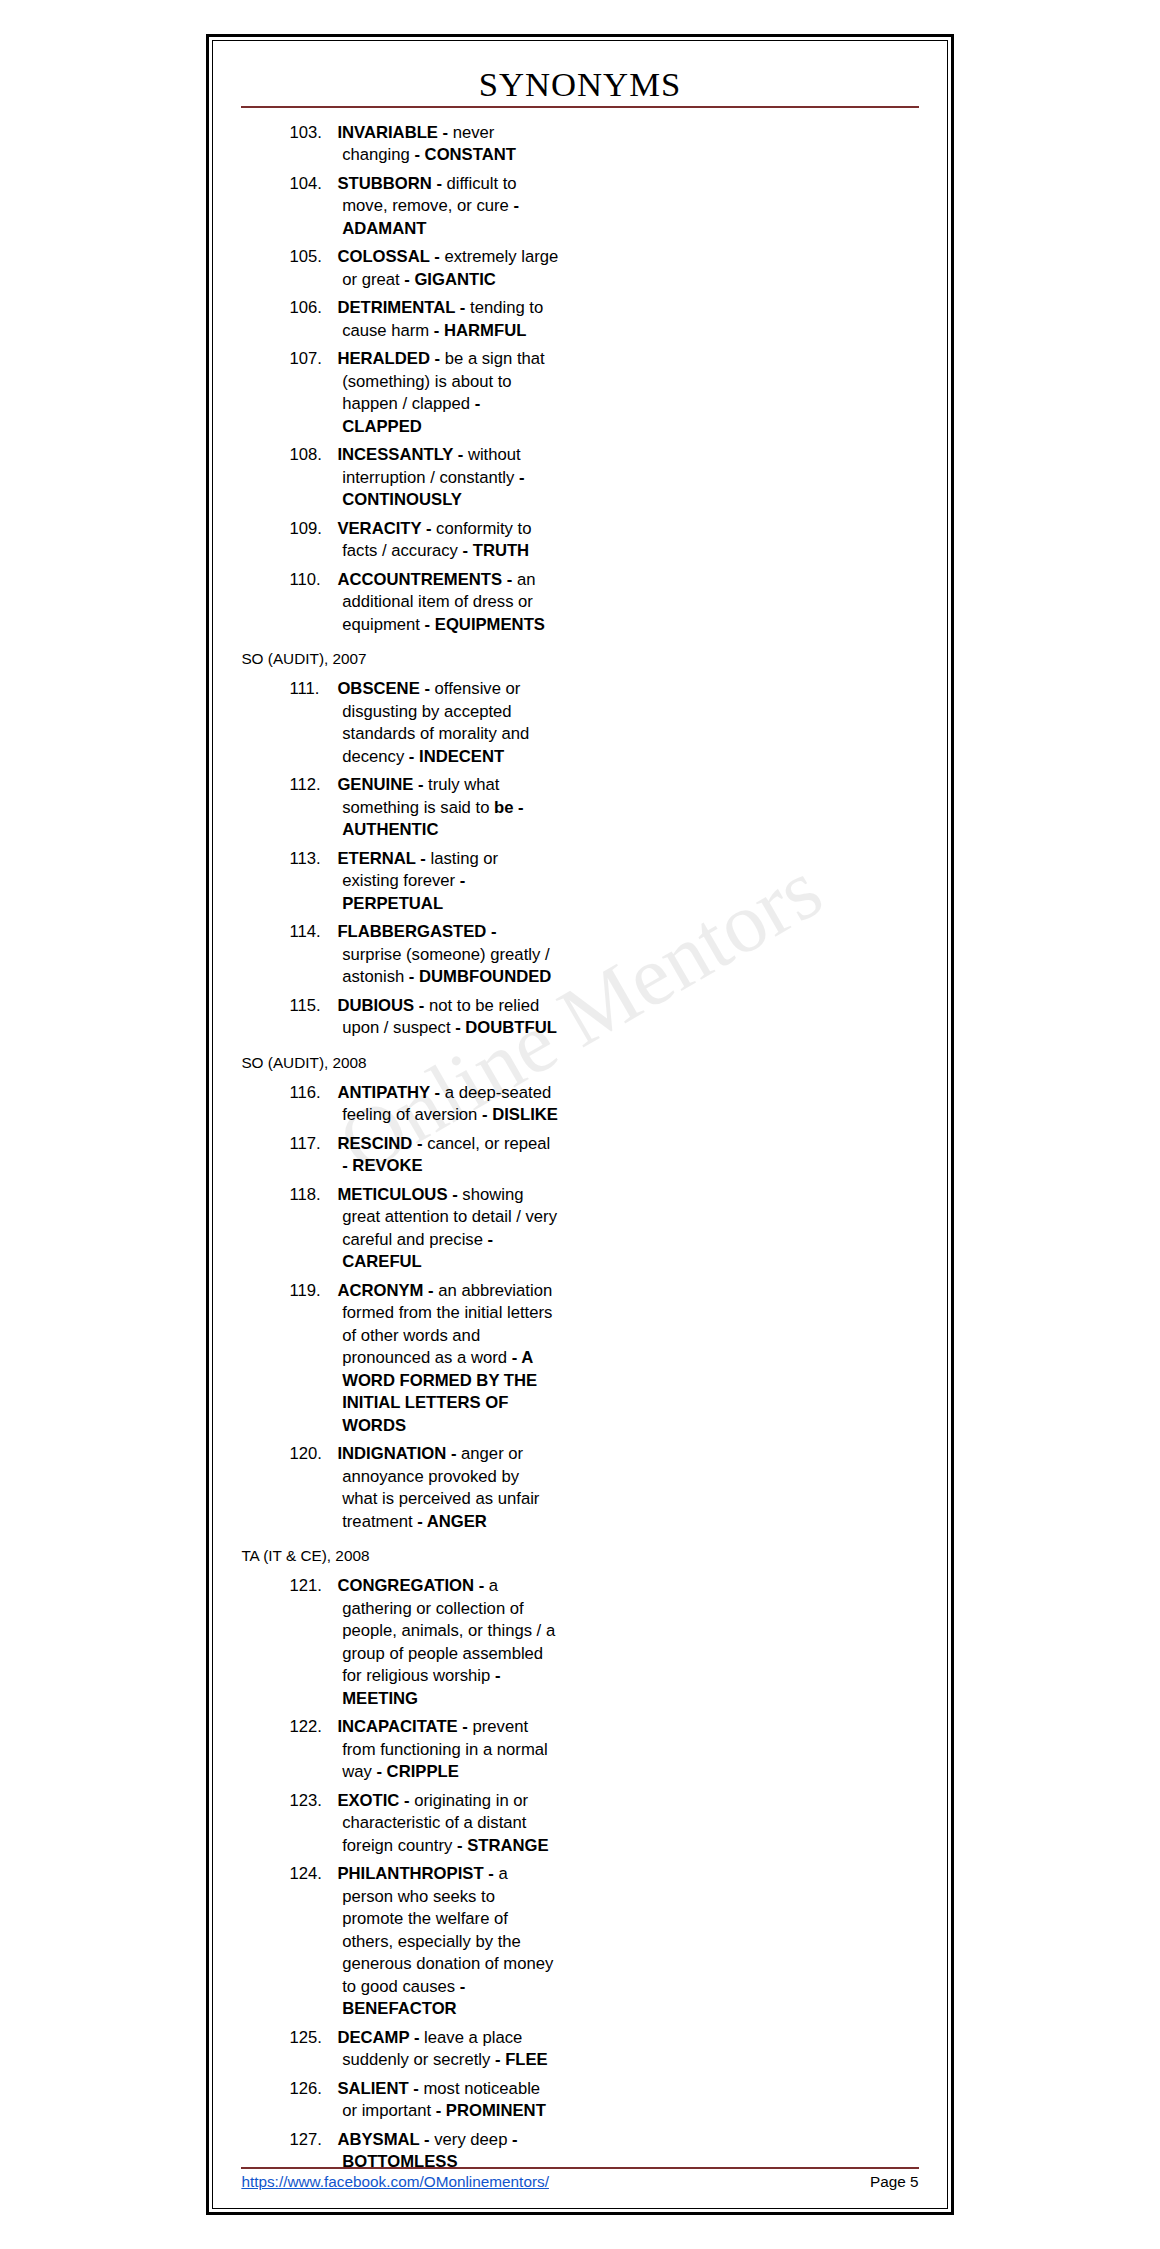Online Mentors
SYNONYMS
103. INVARIABLE - never changing - CONSTANT
104. STUBBORN - difficult to move, remove, or cure - ADAMANT
105. COLOSSAL - extremely large or great - GIGANTIC
106. DETRIMENTAL - tending to cause harm - HARMFUL
107. HERALDED - be a sign that (something) is about to happen / clapped - CLAPPED
108. INCESSANTLY - without interruption / constantly - CONTINOUSLY
109. VERACITY - conformity to facts / accuracy - TRUTH
110. ACCOUNTREMENTS - an additional item of dress or equipment - EQUIPMENTS
SO (AUDIT), 2007
111. OBSCENE - offensive or disgusting by accepted standards of morality and decency - INDECENT
112. GENUINE - truly what something is said to be - AUTHENTIC
113. ETERNAL - lasting or existing forever - PERPETUAL
114. FLABBERGASTED - surprise (someone) greatly / astonish - DUMBFOUNDED
115. DUBIOUS - not to be relied upon / suspect - DOUBTFUL
SO (AUDIT), 2008
116. ANTIPATHY - a deep-seated feeling of aversion - DISLIKE
117. RESCIND - cancel, or repeal - REVOKE
118. METICULOUS - showing great attention to detail / very careful and precise - CAREFUL
119. ACRONYM - an abbreviation formed from the initial letters of other words and pronounced as a word - A WORD FORMED BY THE INITIAL LETTERS OF WORDS
120. INDIGNATION - anger or annoyance provoked by what is perceived as unfair treatment - ANGER
TA (IT & CE), 2008
121. CONGREGATION - a gathering or collection of people, animals, or things / a group of people assembled for religious worship - MEETING
122. INCAPACITATE - prevent from functioning in a normal way - CRIPPLE
123. EXOTIC - originating in or characteristic of a distant foreign country - STRANGE
124. PHILANTHROPIST - a person who seeks to promote the welfare of others, especially by the generous donation of money to good causes - BENEFACTOR
125. DECAMP - leave a place suddenly or secretly - FLEE
126. SALIENT - most noticeable or important - PROMINENT
127. ABYSMAL - very deep - BOTTOMLESS
https://www.facebook.com/OMonlinementors/ Page 5